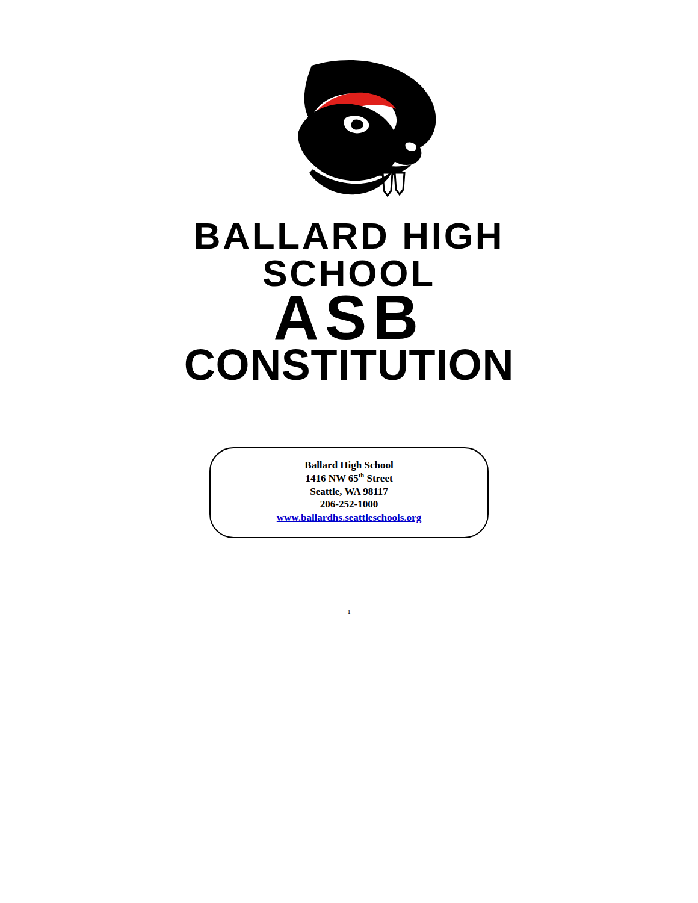BALLARD HIGH
SCHOOL
ASB
CONSTITUTION
Ballard High School
1416 NW 65th Street
Seattle, WA 98117
206-252-1000
www.ballardhs.seattleschools.org
1